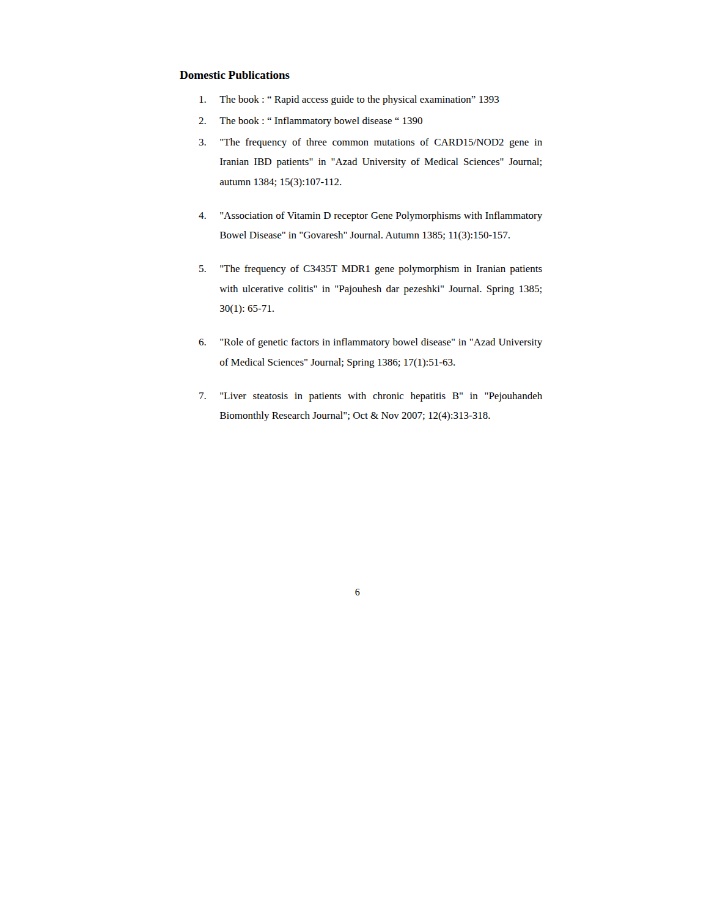Domestic Publications
The book : “ Rapid access guide to the physical examination” 1393
The book : “ Inflammatory bowel disease “ 1390
"The frequency of three common mutations of CARD15/NOD2 gene in Iranian IBD patients" in "Azad University of Medical Sciences" Journal; autumn 1384; 15(3):107-112.
"Association of Vitamin D receptor Gene Polymorphisms with Inflammatory Bowel Disease" in "Govaresh" Journal. Autumn 1385; 11(3):150-157.
"The frequency of C3435T MDR1 gene polymorphism in Iranian patients with ulcerative colitis" in "Pajouhesh dar pezeshki" Journal. Spring 1385; 30(1): 65-71.
"Role of genetic factors in inflammatory bowel disease" in "Azad University of Medical Sciences" Journal; Spring 1386; 17(1):51-63.
"Liver steatosis in patients with chronic hepatitis B" in "Pejouhandeh Biomonthly Research Journal"; Oct & Nov 2007; 12(4):313-318.
6